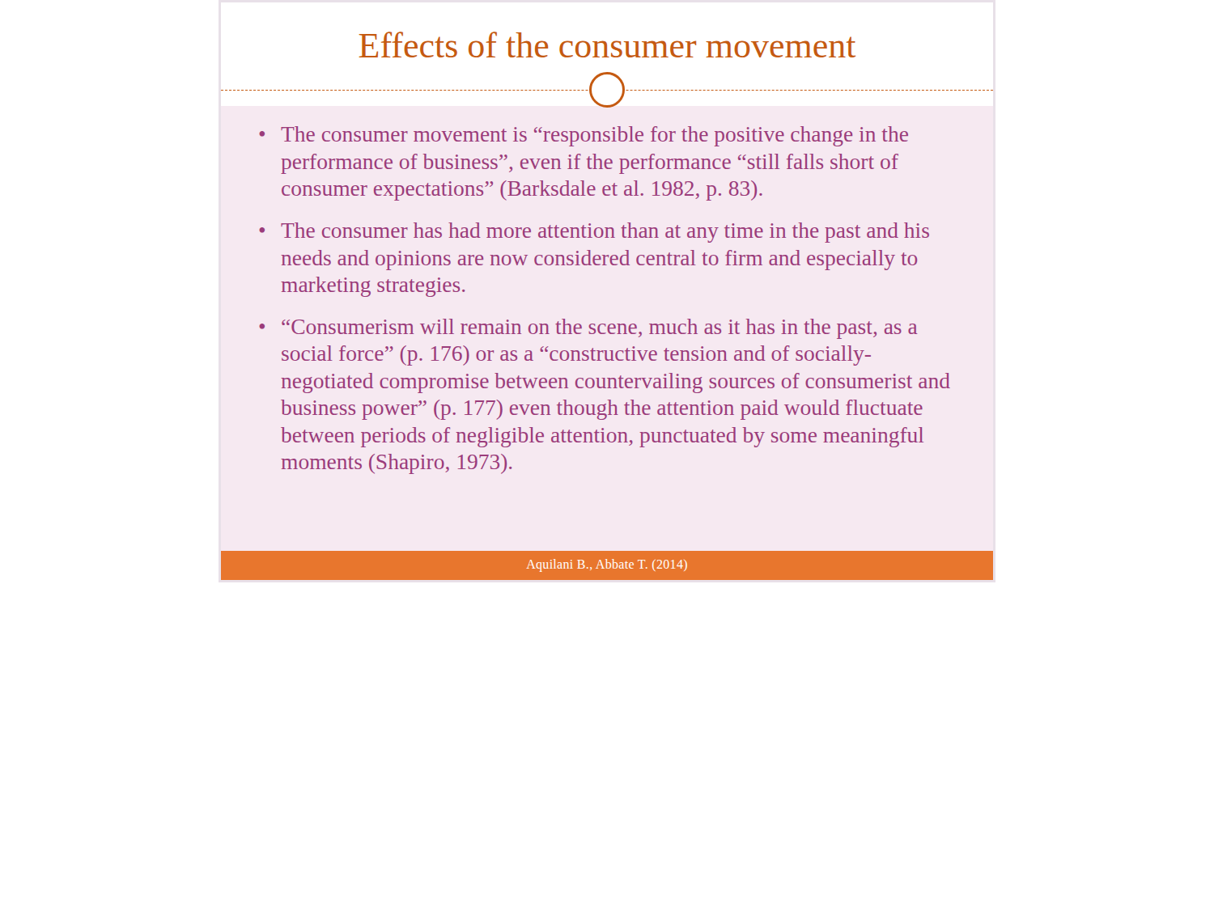Effects of the consumer movement
The consumer movement is “responsible for the positive change in the performance of business”, even if the performance “still falls short of consumer expectations” (Barksdale et al. 1982, p. 83).
The consumer has had more attention than at any time in the past and his needs and opinions are now considered central to firm and especially to marketing strategies.
“Consumerism will remain on the scene, much as it has in the past, as a social force” (p. 176) or as a “constructive tension and of socially-negotiated compromise between countervailing sources of consumerist and business power” (p. 177) even though the attention paid would fluctuate between periods of negligible attention, punctuated by some meaningful moments (Shapiro, 1973).
Aquilani B., Abbate T. (2014)